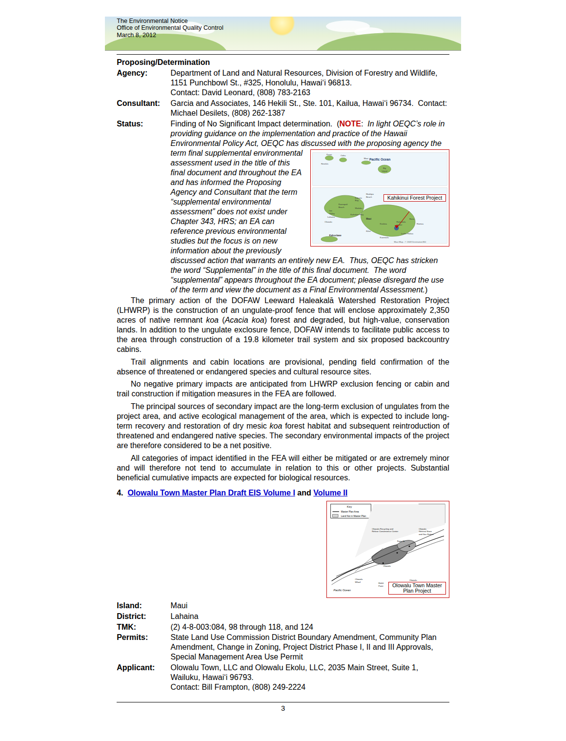The Environmental Notice
Office of Environmental Quality Control
March 8, 2012
Proposing/Determination
| Agency: | Department of Land and Natural Resources, Division of Forestry and Wildlife, 1151 Punchbowl St., #325, Honolulu, Hawai‘i 96813. Contact: David Leonard, (808) 783-2163 |
| Consultant: | Garcia and Associates, 146 Hekili St., Ste. 101, Kailua, Hawai‘i 96734. Contact: Michael Desilets, (808) 262-1387 |
| Status: | Finding of No Significant Impact determination. ( NOTE : In light OEQC’s role in providing guidance on the implementation and practice of the Hawaii Environmental Policy Act, OEQC has discussed with the proposing agency the term final supplemental Pacific Ocean Kauai Oahu Honolulu Maui Big Island Kaanapali Beach Iao Valley Lahaina Olowalu Kahului Bay Hookipa Beach Paia Hana HWY Wailuku Kuihelani Hwy Maui Keokea Haleakala Crater Hana Hamoa Lualai Hakaa Kaonoulu Kihei Kahoolawe Maui Map - © 2008 Destination360 Kahikinui Forest Project environmental assessment used in the title of this final document and throughout the EA and has informed the Proposing Agency and Consultant that the term “supplemental environmental assessment” does not exist under Chapter 343, HRS; an EA can reference previous environmental studies but the focus is on new information about the previously discussed action that warrants an entirely new EA. Thus, OEQC has stricken the word “Supplemental” in the title of this final document. The word “supplemental” appears throughout the EA document; please disregard the use of the term and view the document as a Final Environmental Assessment. ) |
The primary action of the DOFAW Leeward Haleakalā Watershed Restoration Project (LHWRP) is the construction of an ungulate-proof fence that will enclose approximately 2,350 acres of native remnant koa (Acacia koa) forest and degraded, but high-value, conservation lands. In addition to the ungulate exclosure fence, DOFAW intends to facilitate public access to the area through construction of a 19.8 kilometer trail system and six proposed backcountry cabins.
Trail alignments and cabin locations are provisional, pending field confirmation of the absence of threatened or endangered species and cultural resource sites.
No negative primary impacts are anticipated from LHWRP exclusion fencing or cabin and trail construction if mitigation measures in the FEA are followed.
The principal sources of secondary impact are the long-term exclusion of ungulates from the project area, and active ecological management of the area, which is expected to include long-term recovery and restoration of dry mesic koa forest habitat and subsequent reintroduction of threatened and endangered native species. The secondary environmental impacts of the project are therefore considered to be a net positive.
All categories of impact identified in the FEA will either be mitigated or are extremely minor and will therefore not tend to accumulate in relation to this or other projects. Substantial beneficial cumulative impacts are expected for biological resources.
4. Olowalu Town Master Plan Draft EIS Volume I and Volume II
Key Master Plan Area Land Not in Master Plan AREA OF MAP Olowalu Recycling and Refuse Convenience Center Olowalu General Store and Gas Station Kapa Iki Olowalu Olowalu Wharf Hekili Point Olowalu Church Pacific Ocean
Olowalu Town Master Plan Project
| Island: | Maui |
| District: | Lahaina |
| TMK: | (2) 4-8-003:084, 98 through 118, and 124 |
| Permits: | State Land Use Commission District Boundary Amendment, Community Plan Amendment, Change in Zoning, Project District Phase I, II and III Approvals, Special Management Area Use Permit |
| Applicant: | Olowalu Town, LLC and Olowalu Ekolu, LLC, 2035 Main Street, Suite 1, Wailuku, Hawai‘i 96793. Contact: Bill Frampton, (808) 249-2224 |
3